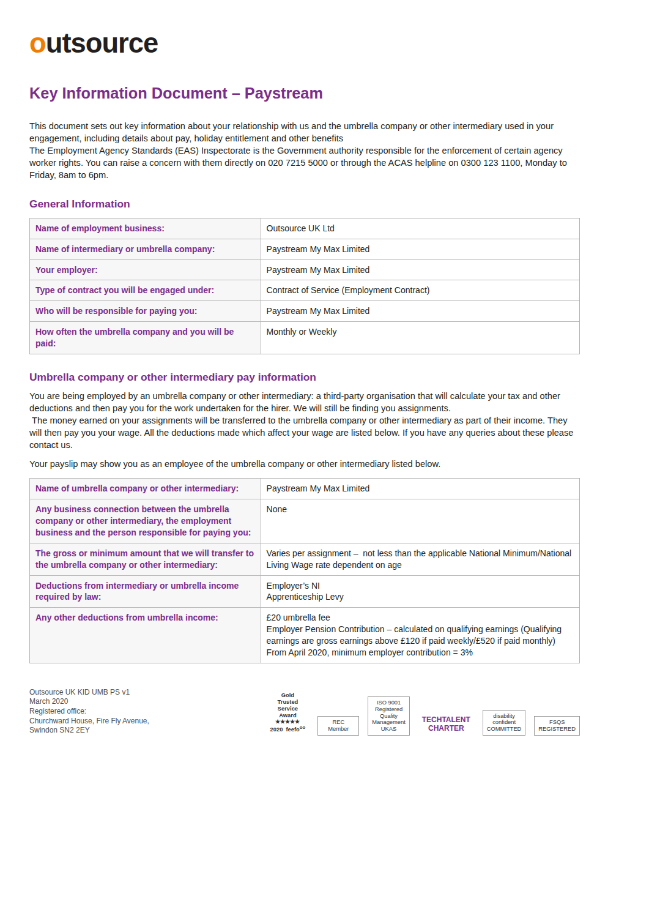outsource
Key Information Document – Paystream
This document sets out key information about your relationship with us and the umbrella company or other intermediary used in your engagement, including details about pay, holiday entitlement and other benefits
The Employment Agency Standards (EAS) Inspectorate is the Government authority responsible for the enforcement of certain agency worker rights. You can raise a concern with them directly on 020 7215 5000 or through the ACAS helpline on 0300 123 1100, Monday to Friday, 8am to 6pm.
General Information
| Name of employment business: | Outsource UK Ltd |
| Name of intermediary or umbrella company: | Paystream My Max Limited |
| Your employer: | Paystream My Max Limited |
| Type of contract you will be engaged under: | Contract of Service (Employment Contract) |
| Who will be responsible for paying you: | Paystream My Max Limited |
| How often the umbrella company and you will be paid: | Monthly or Weekly |
Umbrella company or other intermediary pay information
You are being employed by an umbrella company or other intermediary: a third-party organisation that will calculate your tax and other deductions and then pay you for the work undertaken for the hirer. We will still be finding you assignments.
The money earned on your assignments will be transferred to the umbrella company or other intermediary as part of their income. They will then pay you your wage. All the deductions made which affect your wage are listed below. If you have any queries about these please contact us.
Your payslip may show you as an employee of the umbrella company or other intermediary listed below.
| Name of umbrella company or other intermediary: | Paystream My Max Limited |
| Any business connection between the umbrella company or other intermediary, the employment business and the person responsible for paying you: | None |
| The gross or minimum amount that we will transfer to the umbrella company or other intermediary: | Varies per assignment – not less than the applicable National Minimum/National Living Wage rate dependent on age |
| Deductions from intermediary or umbrella income required by law: | Employer’s NI Apprenticeship Levy |
| Any other deductions from umbrella income: | £20 umbrella fee Employer Pension Contribution – calculated on qualifying earnings (Qualifying earnings are gross earnings above £120 if paid weekly/£520 if paid monthly) From April 2020, minimum employer contribution = 3% |
Outsource UK KID UMB PS v1
March 2020
Registered office:
Churchward House, Fire Fly Avenue,
Swindon SN2 2EY
Gold
Trusted
Service
Award
★★★★★
2020 feefooo
REC
Member
ISO 9001
Registered
Quality
Management
UKAS
TECHTALENT
CHARTER
disability
confident
COMMITTED
FSQS
REGISTERED